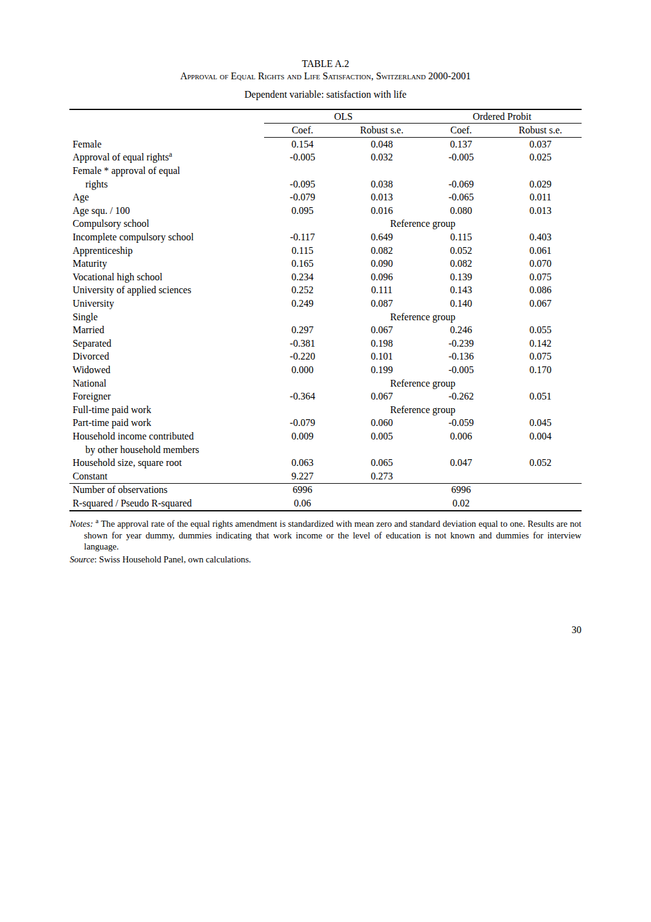TABLE A.2
Approval of Equal Rights and Life Satisfaction, Switzerland 2000-2001
Dependent variable: satisfaction with life
| | OLS | Ordered Probit |
| --- | --- | --- |
| | Coef. | Robust s.e. | Coef. | Robust s.e. |
| Female | 0.154 | 0.048 | 0.137 | 0.037 |
| Approval of equal rights a | -0.005 | 0.032 | -0.005 | 0.025 |
| Female * approval of equal | | | | |
| rights | -0.095 | 0.038 | -0.069 | 0.029 |
| Age | -0.079 | 0.013 | -0.065 | 0.011 |
| Age squ. / 100 | 0.095 | 0.016 | 0.080 | 0.013 |
| Compulsory school | Reference group |
| Incomplete compulsory school | -0.117 | 0.649 | 0.115 | 0.403 |
| Apprenticeship | 0.115 | 0.082 | 0.052 | 0.061 |
| Maturity | 0.165 | 0.090 | 0.082 | 0.070 |
| Vocational high school | 0.234 | 0.096 | 0.139 | 0.075 |
| University of applied sciences | 0.252 | 0.111 | 0.143 | 0.086 |
| University | 0.249 | 0.087 | 0.140 | 0.067 |
| Single | Reference group |
| Married | 0.297 | 0.067 | 0.246 | 0.055 |
| Separated | -0.381 | 0.198 | -0.239 | 0.142 |
| Divorced | -0.220 | 0.101 | -0.136 | 0.075 |
| Widowed | 0.000 | 0.199 | -0.005 | 0.170 |
| National | Reference group |
| Foreigner | -0.364 | 0.067 | -0.262 | 0.051 |
| Full-time paid work | Reference group |
| Part-time paid work | -0.079 | 0.060 | -0.059 | 0.045 |
| Household income contributed | 0.009 | 0.005 | 0.006 | 0.004 |
| by other household members | | | |
| Household size, square root | 0.063 | 0.065 | 0.047 | 0.052 |
| Constant | 9.227 | 0.273 | | |
| Number of observations | 6996 | | 6996 | |
| R-squared / Pseudo R-squared | 0.06 | | 0.02 | |
Notes: a The approval rate of the equal rights amendment is standardized with mean zero and standard deviation equal to one. Results are not shown for year dummy, dummies indicating that work income or the level of education is not known and dummies for interview language.
Source: Swiss Household Panel, own calculations.
30